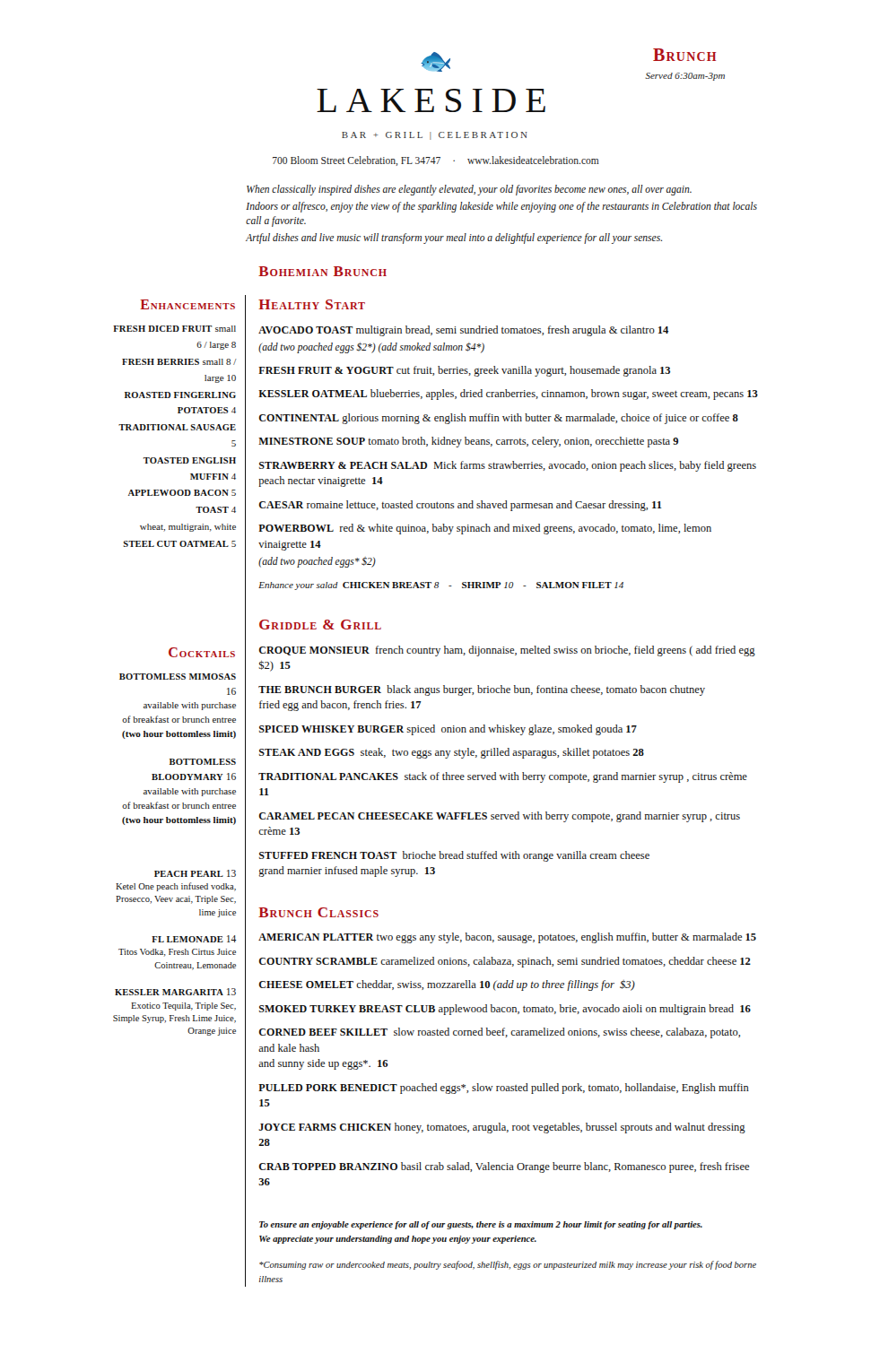Brunch
Served 6:30am-3pm
🐟
LAKESIDE
BAR + GRILL | CELEBRATION
700 Bloom Street Celebration, FL 34747 · www.lakesideatcelebration.com
When classically inspired dishes are elegantly elevated, your old favorites become new ones, all over again.
Indoors or alfresco, enjoy the view of the sparkling lakeside while enjoying one of the restaurants in Celebration that locals call a favorite.
Artful dishes and live music will transform your meal into a delightful experience for all your senses.
Bohemian Brunch
Enhancements
Fresh Diced Fruit small 6 / large 8
Fresh Berries small 8 / large 10
Roasted Fingerling Potatoes 4
Traditional Sausage 5
Toasted English Muffin 4
Applewood Bacon 5
Toast 4
wheat, multigrain, white
Steel Cut Oatmeal 5
Cocktails
Bottomless Mimosas 16
available with purchase
of breakfast or brunch entree
(two hour bottomless limit)
Bottomless Bloodymary 16
available with purchase
of breakfast or brunch entree
(two hour bottomless limit)
Peach Pearl 13
Ketel One peach infused vodka, Prosecco, Veev acai, Triple Sec, lime juice
FL Lemonade 14
Titos Vodka, Fresh Cirtus Juice Cointreau, Lemonade
Kessler Margarita 13
Exotico Tequila, Triple Sec, Simple Syrup, Fresh Lime Juice, Orange juice
Healthy Start
Avocado Toast multigrain bread, semi sundried tomatoes, fresh arugula & cilantro 14
(add two poached eggs $2*) (add smoked salmon $4*)
Fresh Fruit & Yogurt cut fruit, berries, greek vanilla yogurt, housemade granola 13
Kessler Oatmeal blueberries, apples, dried cranberries, cinnamon, brown sugar, sweet cream, pecans 13
Continental glorious morning & english muffin with butter & marmalade, choice of juice or coffee 8
Minestrone Soup tomato broth, kidney beans, carrots, celery, onion, orecchiette pasta 9
Strawberry & Peach Salad Mick farms strawberries, avocado, onion peach slices, baby field greens
peach nectar vinaigrette 14
Caesar romaine lettuce, toasted croutons and shaved parmesan and Caesar dressing, 11
Powerbowl red & white quinoa, baby spinach and mixed greens, avocado, tomato, lime, lemon vinaigrette 14
(add two poached eggs* $2)
Enhance your salad Chicken Breast 8 - Shrimp 10 - Salmon Filet 14
Griddle & Grill
Croque Monsieur french country ham, dijonnaise, melted swiss on brioche, field greens ( add fried egg $2) 15
The Brunch Burger black angus burger, brioche bun, fontina cheese, tomato bacon chutney
fried egg and bacon, french fries. 17
Spiced Whiskey Burger spiced onion and whiskey glaze, smoked gouda 17
Steak and Eggs steak, two eggs any style, grilled asparagus, skillet potatoes 28
Traditional Pancakes stack of three served with berry compote, grand marnier syrup , citrus crème 11
Caramel Pecan Cheesecake Waffles served with berry compote, grand marnier syrup , citrus crème 13
Stuffed French Toast brioche bread stuffed with orange vanilla cream cheese
grand marnier infused maple syrup. 13
Brunch Classics
American Platter two eggs any style, bacon, sausage, potatoes, english muffin, butter & marmalade 15
Country Scramble caramelized onions, calabaza, spinach, semi sundried tomatoes, cheddar cheese 12
Cheese Omelet cheddar, swiss, mozzarella 10 (add up to three fillings for $3)
Smoked Turkey Breast Club applewood bacon, tomato, brie, avocado aioli on multigrain bread 16
Corned Beef Skillet slow roasted corned beef, caramelized onions, swiss cheese, calabaza, potato, and kale hash
and sunny side up eggs*. 16
Pulled Pork Benedict poached eggs*, slow roasted pulled pork, tomato, hollandaise, English muffin 15
Joyce Farms Chicken honey, tomatoes, arugula, root vegetables, brussel sprouts and walnut dressing 28
Crab Topped Branzino basil crab salad, Valencia Orange beurre blanc, Romanesco puree, fresh frisee 36
To ensure an enjoyable experience for all of our guests, there is a maximum 2 hour limit for seating for all parties.
We appreciate your understanding and hope you enjoy your experience.
*Consuming raw or undercooked meats, poultry seafood, shellfish, eggs or unpasteurized milk may increase your risk of food borne illness